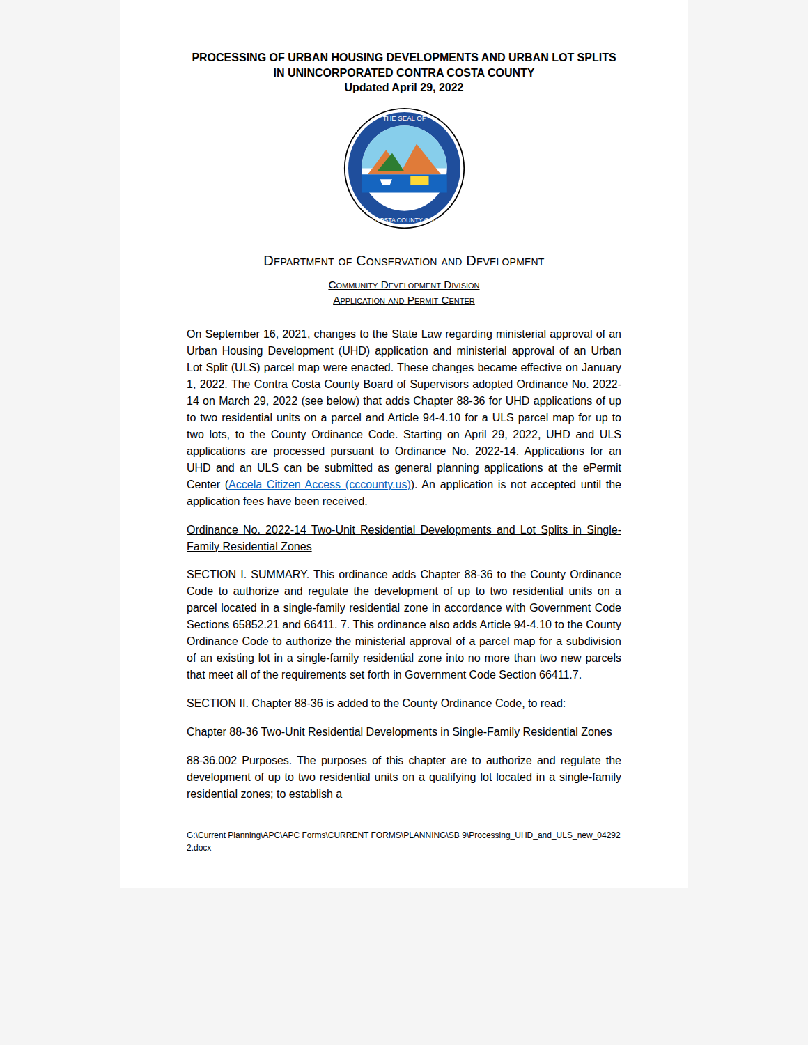PROCESSING OF URBAN HOUSING DEVELOPMENTS AND URBAN LOT SPLITS IN UNINCORPORATED CONTRA COSTA COUNTY Updated April 29, 2022
Department of Conservation and Development
Community Development Division
Application and Permit Center
On September 16, 2021, changes to the State Law regarding ministerial approval of an Urban Housing Development (UHD) application and ministerial approval of an Urban Lot Split (ULS) parcel map were enacted. These changes became effective on January 1, 2022. The Contra Costa County Board of Supervisors adopted Ordinance No. 2022-14 on March 29, 2022 (see below) that adds Chapter 88-36 for UHD applications of up to two residential units on a parcel and Article 94-4.10 for a ULS parcel map for up to two lots, to the County Ordinance Code. Starting on April 29, 2022, UHD and ULS applications are processed pursuant to Ordinance No. 2022-14. Applications for an UHD and an ULS can be submitted as general planning applications at the ePermit Center (Accela Citizen Access (cccounty.us)). An application is not accepted until the application fees have been received.
Ordinance No. 2022-14 Two-Unit Residential Developments and Lot Splits in Single-Family Residential Zones
SECTION I. SUMMARY. This ordinance adds Chapter 88-36 to the County Ordinance Code to authorize and regulate the development of up to two residential units on a parcel located in a single-family residential zone in accordance with Government Code Sections 65852.21 and 66411. 7. This ordinance also adds Article 94-4.10 to the County Ordinance Code to authorize the ministerial approval of a parcel map for a subdivision of an existing lot in a single-family residential zone into no more than two new parcels that meet all of the requirements set forth in Government Code Section 66411.7.
SECTION II. Chapter 88-36 is added to the County Ordinance Code, to read:
Chapter 88-36 Two-Unit Residential Developments in Single-Family Residential Zones
88-36.002 Purposes. The purposes of this chapter are to authorize and regulate the development of up to two residential units on a qualifying lot located in a single-family residential zones; to establish a
G:\Current Planning\APC\APC Forms\CURRENT FORMS\PLANNING\SB 9\Processing_UHD_and_ULS_new_042922.docx